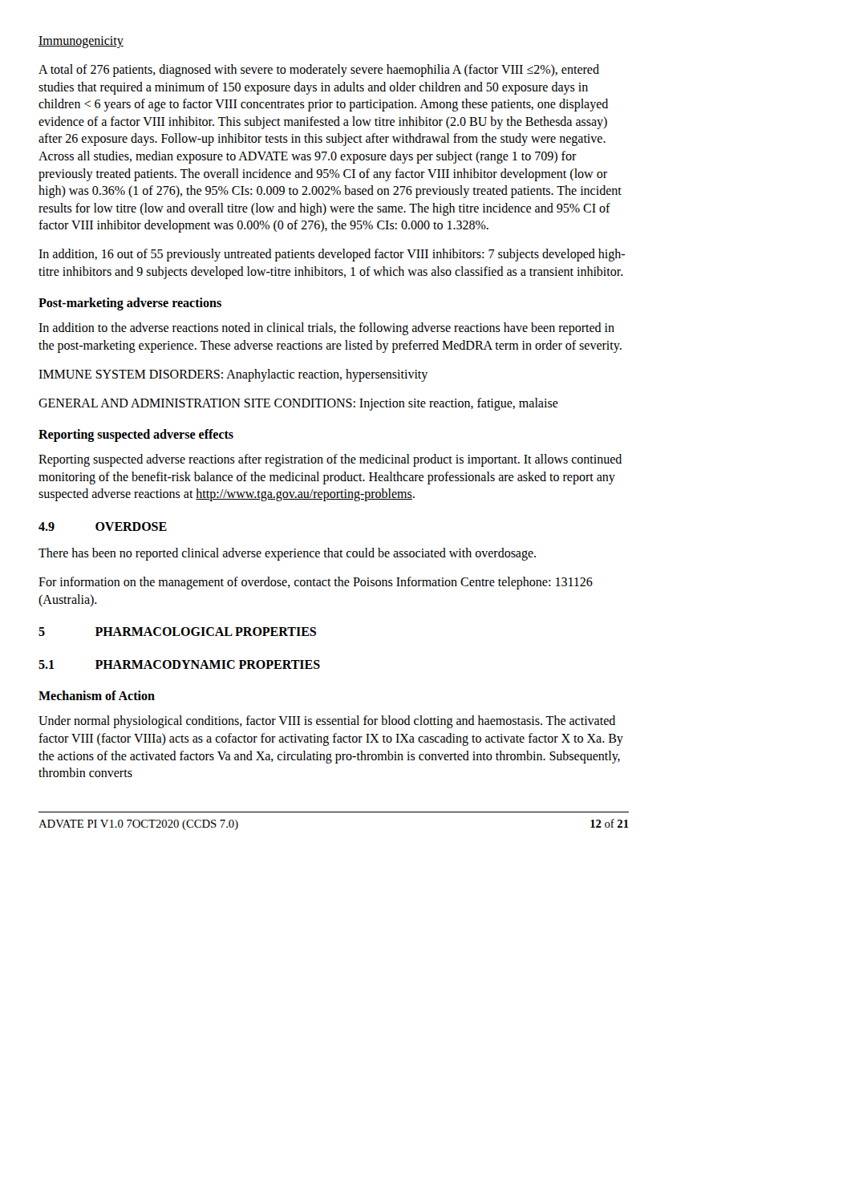Immunogenicity
A total of 276 patients, diagnosed with severe to moderately severe haemophilia A (factor VIII ≤2%), entered studies that required a minimum of 150 exposure days in adults and older children and 50 exposure days in children < 6 years of age to factor VIII concentrates prior to participation. Among these patients, one displayed evidence of a factor VIII inhibitor. This subject manifested a low titre inhibitor (2.0 BU by the Bethesda assay) after 26 exposure days. Follow-up inhibitor tests in this subject after withdrawal from the study were negative. Across all studies, median exposure to ADVATE was 97.0 exposure days per subject (range 1 to 709) for previously treated patients. The overall incidence and 95% CI of any factor VIII inhibitor development (low or high) was 0.36% (1 of 276), the 95% CIs: 0.009 to 2.002% based on 276 previously treated patients. The incident results for low titre (low and overall titre (low and high) were the same. The high titre incidence and 95% CI of factor VIII inhibitor development was 0.00% (0 of 276), the 95% CIs: 0.000 to 1.328%.
In addition, 16 out of 55 previously untreated patients developed factor VIII inhibitors: 7 subjects developed high-titre inhibitors and 9 subjects developed low-titre inhibitors, 1 of which was also classified as a transient inhibitor.
Post-marketing adverse reactions
In addition to the adverse reactions noted in clinical trials, the following adverse reactions have been reported in the post-marketing experience. These adverse reactions are listed by preferred MedDRA term in order of severity.
IMMUNE SYSTEM DISORDERS: Anaphylactic reaction, hypersensitivity
GENERAL AND ADMINISTRATION SITE CONDITIONS: Injection site reaction, fatigue, malaise
Reporting suspected adverse effects
Reporting suspected adverse reactions after registration of the medicinal product is important. It allows continued monitoring of the benefit-risk balance of the medicinal product. Healthcare professionals are asked to report any suspected adverse reactions at http://www.tga.gov.au/reporting-problems.
4.9 OVERDOSE
There has been no reported clinical adverse experience that could be associated with overdosage.
For information on the management of overdose, contact the Poisons Information Centre telephone: 131126 (Australia).
5 PHARMACOLOGICAL PROPERTIES
5.1 PHARMACODYNAMIC PROPERTIES
Mechanism of Action
Under normal physiological conditions, factor VIII is essential for blood clotting and haemostasis. The activated factor VIII (factor VIIIa) acts as a cofactor for activating factor IX to IXa cascading to activate factor X to Xa. By the actions of the activated factors Va and Xa, circulating pro-thrombin is converted into thrombin. Subsequently, thrombin converts
ADVATE PI V1.0 7OCT2020 (CCDS 7.0) 12 of 21